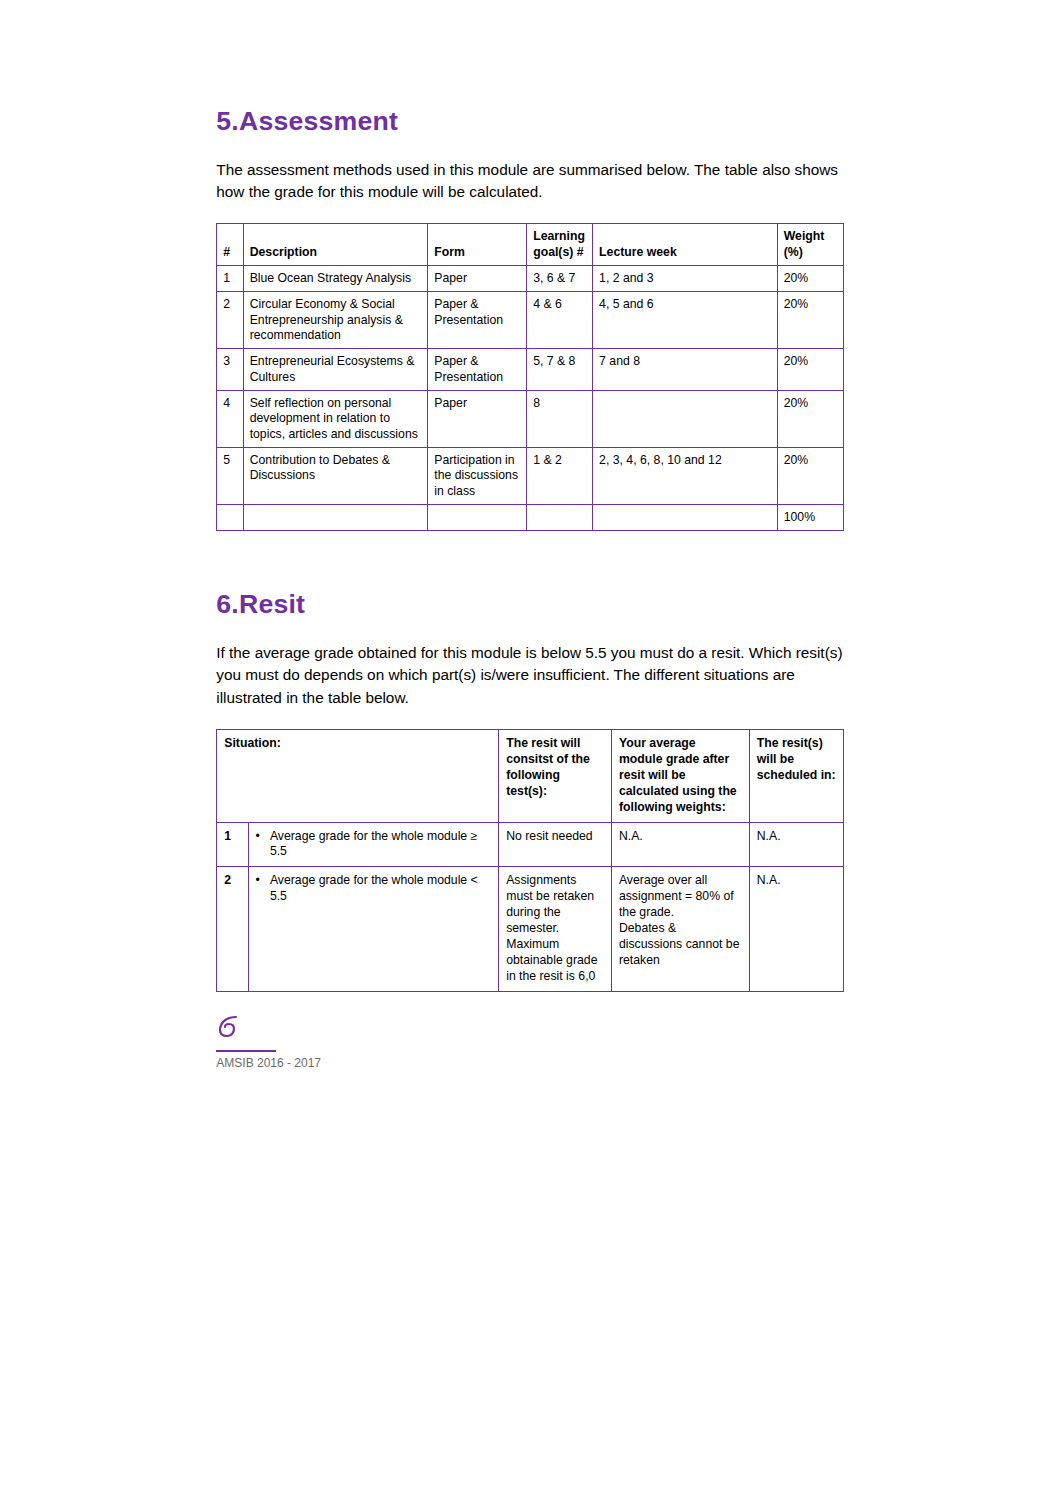5.Assessment
The assessment methods used in this module are summarised below. The table also shows how the grade for this module will be calculated.
| # | Description | Form | Learning goal(s) # | Lecture week | Weight (%) |
| --- | --- | --- | --- | --- | --- |
| 1 | Blue Ocean Strategy Analysis | Paper | 3, 6 & 7 | 1, 2 and 3 | 20% |
| 2 | Circular Economy & Social Entrepreneurship analysis & recommendation | Paper & Presentation | 4 & 6 | 4, 5 and 6 | 20% |
| 3 | Entrepreneurial Ecosystems & Cultures | Paper & Presentation | 5, 7 & 8 | 7 and 8 | 20% |
| 4 | Self reflection on personal development in relation to topics, articles and discussions | Paper | 8 | | 20% |
| 5 | Contribution to Debates & Discussions | Participation in the discussions in class | 1 & 2 | 2, 3, 4, 6, 8, 10 and 12 | 20% |
| | | | | | 100% |
6.Resit
If the average grade obtained for this module is below 5.5 you must do a resit. Which resit(s) you must do depends on which part(s) is/were insufficient. The different situations are illustrated in the table below.
| Situation: | The resit will consitst of the following test(s): | Your average module grade after resit will be calculated using the following weights: | The resit(s) will be scheduled in: |
| --- | --- | --- | --- |
| 1 | • Average grade for the whole module ≥ 5.5 | No resit needed | N.A. | N.A. |
| 2 | • Average grade for the whole module < 5.5 | Assignments must be retaken during the semester. Maximum obtainable grade in the resit is 6,0 | Average over all assignment = 80% of the grade. Debates & discussions cannot be retaken | N.A. |
AMSIB 2016 - 2017